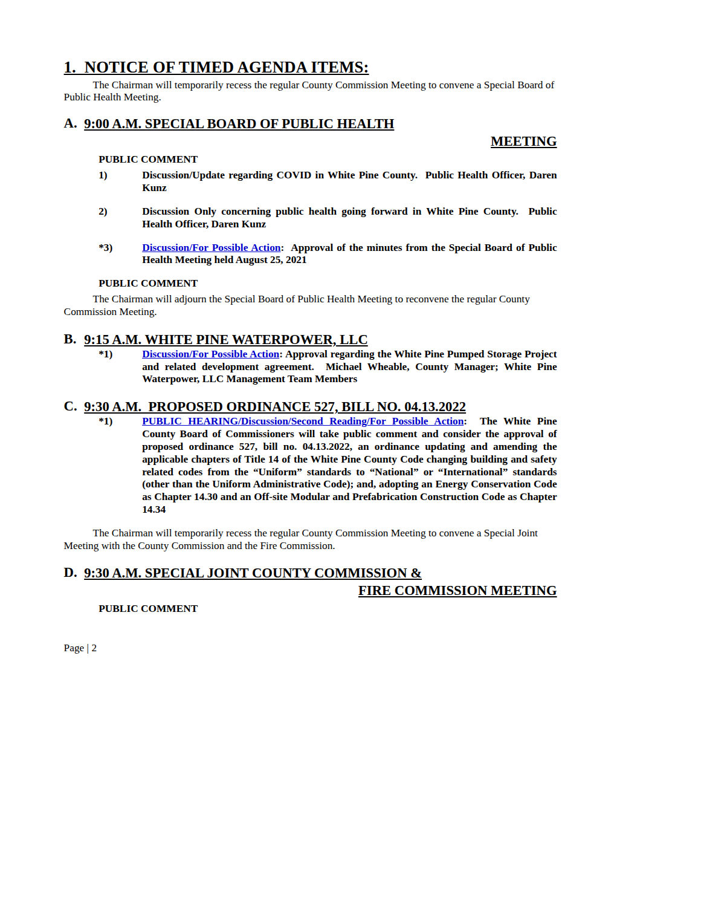1. NOTICE OF TIMED AGENDA ITEMS:
The Chairman will temporarily recess the regular County Commission Meeting to convene a Special Board of Public Health Meeting.
A.
9:00 A.M. SPECIAL BOARD OF PUBLIC HEALTHMEETING
PUBLIC COMMENT
1) Discussion/Update regarding COVID in White Pine County. Public Health Officer, Daren Kunz
2) Discussion Only concerning public health going forward in White Pine County. Public Health Officer, Daren Kunz
*3) Discussion/For Possible Action: Approval of the minutes from the Special Board of Public Health Meeting held August 25, 2021
PUBLIC COMMENT
The Chairman will adjourn the Special Board of Public Health Meeting to reconvene the regular County Commission Meeting.
B.
9:15 A.M. WHITE PINE WATERPOWER, LLC
*1) Discussion/For Possible Action: Approval regarding the White Pine Pumped Storage Project and related development agreement. Michael Wheable, County Manager; White Pine Waterpower, LLC Management Team Members
C.
9:30 A.M. PROPOSED ORDINANCE 527, BILL NO. 04.13.2022
*1) PUBLIC HEARING/Discussion/Second Reading/For Possible Action: The White Pine County Board of Commissioners will take public comment and consider the approval of proposed ordinance 527, bill no. 04.13.2022, an ordinance updating and amending the applicable chapters of Title 14 of the White Pine County Code changing building and safety related codes from the “Uniform” standards to “National” or “International” standards (other than the Uniform Administrative Code); and, adopting an Energy Conservation Code as Chapter 14.30 and an Off-site Modular and Prefabrication Construction Code as Chapter 14.34
The Chairman will temporarily recess the regular County Commission Meeting to convene a Special Joint Meeting with the County Commission and the Fire Commission.
D.
9:30 A.M. SPECIAL JOINT COUNTY COMMISSION &FIRE COMMISSION MEETING
PUBLIC COMMENT
Page | 2